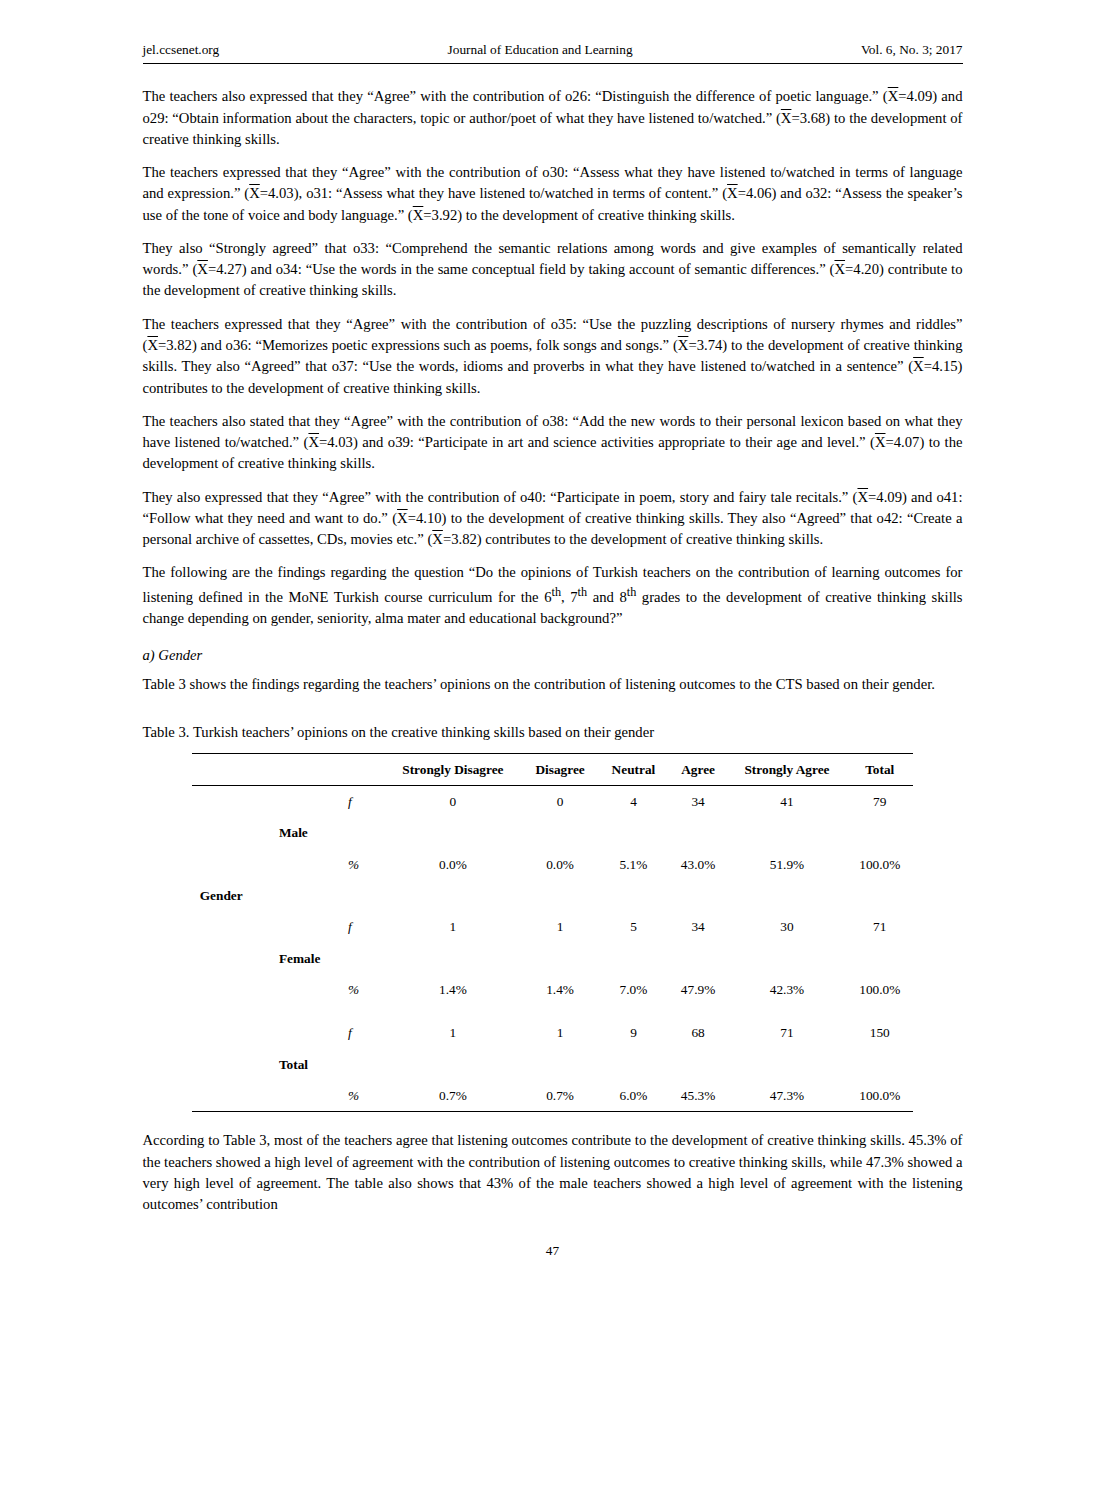jel.ccsenet.org
Journal of Education and Learning
Vol. 6, No. 3; 2017
The teachers also expressed that they “Agree” with the contribution of o26: “Distinguish the difference of poetic language.” (X=4.09) and o29: “Obtain information about the characters, topic or author/poet of what they have listened to/watched.” (X=3.68) to the development of creative thinking skills.
The teachers expressed that they “Agree” with the contribution of o30: “Assess what they have listened to/watched in terms of language and expression.” (X=4.03), o31: “Assess what they have listened to/watched in terms of content.” (X=4.06) and o32: “Assess the speaker’s use of the tone of voice and body language.” (X=3.92) to the development of creative thinking skills.
They also “Strongly agreed” that o33: “Comprehend the semantic relations among words and give examples of semantically related words.” (X=4.27) and o34: “Use the words in the same conceptual field by taking account of semantic differences.” (X=4.20) contribute to the development of creative thinking skills.
The teachers expressed that they “Agree” with the contribution of o35: “Use the puzzling descriptions of nursery rhymes and riddles” (X=3.82) and o36: “Memorizes poetic expressions such as poems, folk songs and songs.” (X=3.74) to the development of creative thinking skills. They also “Agreed” that o37: “Use the words, idioms and proverbs in what they have listened to/watched in a sentence” (X=4.15) contributes to the development of creative thinking skills.
The teachers also stated that they “Agree” with the contribution of o38: “Add the new words to their personal lexicon based on what they have listened to/watched.” (X=4.03) and o39: “Participate in art and science activities appropriate to their age and level.” (X=4.07) to the development of creative thinking skills.
They also expressed that they “Agree” with the contribution of o40: “Participate in poem, story and fairy tale recitals.” (X=4.09) and o41: “Follow what they need and want to do.” (X=4.10) to the development of creative thinking skills. They also “Agreed” that o42: “Create a personal archive of cassettes, CDs, movies etc.” (X=3.82) contributes to the development of creative thinking skills.
The following are the findings regarding the question “Do the opinions of Turkish teachers on the contribution of learning outcomes for listening defined in the MoNE Turkish course curriculum for the 6th, 7th and 8th grades to the development of creative thinking skills change depending on gender, seniority, alma mater and educational background?”
a) Gender
Table 3 shows the findings regarding the teachers’ opinions on the contribution of listening outcomes to the CTS based on their gender.
Table 3. Turkish teachers’ opinions on the creative thinking skills based on their gender
| | | | Strongly Disagree | Disagree | Neutral | Agree | Strongly Agree | Total |
| --- | --- | --- | --- | --- | --- | --- | --- | --- |
| | | f | 0 | 0 | 4 | 34 | 41 | 79 |
| | Male | | | | | | | |
| | | % | 0.0% | 0.0% | 5.1% | 43.0% | 51.9% | 100.0% |
| Gender | | | | | | | | |
| | | f | 1 | 1 | 5 | 34 | 30 | 71 |
| | Female | | | | | | | |
| | | % | 1.4% | 1.4% | 7.0% | 47.9% | 42.3% | 100.0% |
| | | f | 1 | 1 | 9 | 68 | 71 | 150 |
| | Total | | | | | | | |
| | | % | 0.7% | 0.7% | 6.0% | 45.3% | 47.3% | 100.0% |
According to Table 3, most of the teachers agree that listening outcomes contribute to the development of creative thinking skills. 45.3% of the teachers showed a high level of agreement with the contribution of listening outcomes to creative thinking skills, while 47.3% showed a very high level of agreement. The table also shows that 43% of the male teachers showed a high level of agreement with the listening outcomes’ contribution
47